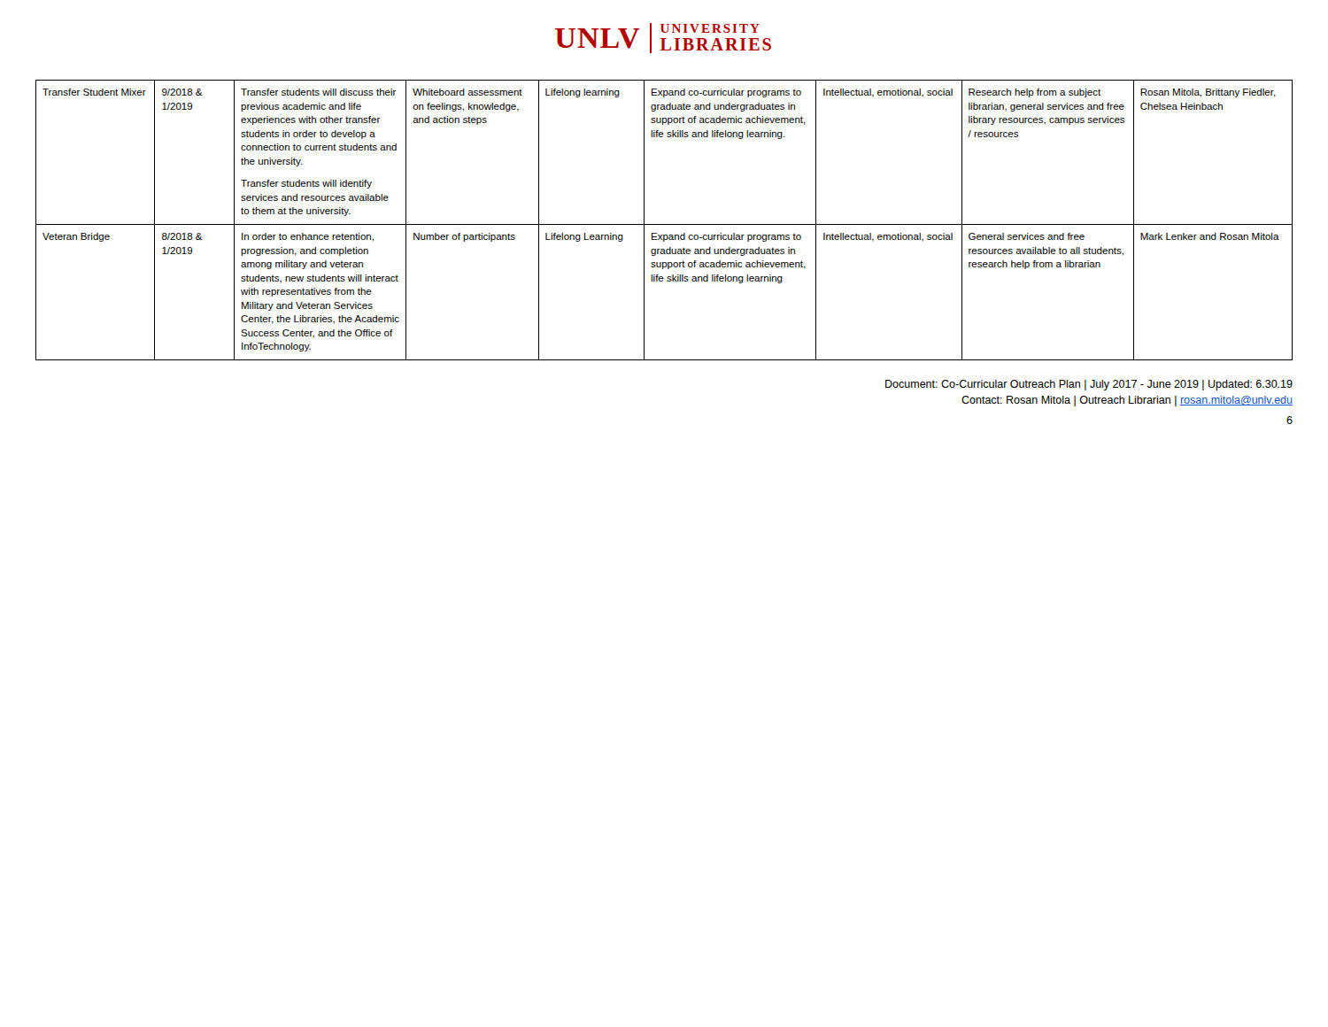UNLV University Libraries
| Transfer Student Mixer | 9/2018 & 1/2019 | Transfer students will discuss their previous academic and life experiences with other transfer students in order to develop a connection to current students and the university. Transfer students will identify services and resources available to them at the university. | Whiteboard assessment on feelings, knowledge, and action steps | Lifelong learning | Expand co-curricular programs to graduate and undergraduates in support of academic achievement, life skills and lifelong learning. | Intellectual, emotional, social | Research help from a subject librarian, general services and free library resources, campus services / resources | Rosan Mitola, Brittany Fiedler, Chelsea Heinbach |
| Veteran Bridge | 8/2018 & 1/2019 | In order to enhance retention, progression, and completion among military and veteran students, new students will interact with representatives from the Military and Veteran Services Center, the Libraries, the Academic Success Center, and the Office of InfoTechnology. | Number of participants | Lifelong Learning | Expand co-curricular programs to graduate and undergraduates in support of academic achievement, life skills and lifelong learning | Intellectual, emotional, social | General services and free resources available to all students, research help from a librarian | Mark Lenker and Rosan Mitola |
Document: Co-Curricular Outreach Plan | July 2017 - June 2019 | Updated: 6.30.19
Contact: Rosan Mitola | Outreach Librarian | rosan.mitola@unlv.edu
6